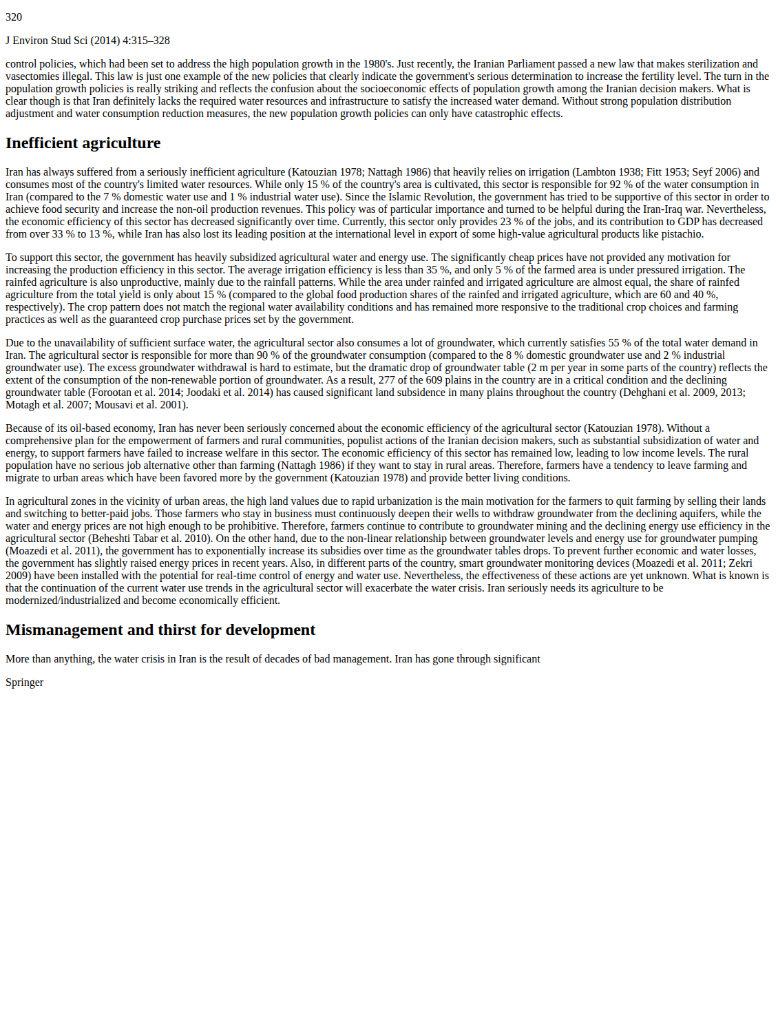320
J Environ Stud Sci (2014) 4:315–328
control policies, which had been set to address the high population growth in the 1980's. Just recently, the Iranian Parliament passed a new law that makes sterilization and vasectomies illegal. This law is just one example of the new policies that clearly indicate the government's serious determination to increase the fertility level. The turn in the population growth policies is really striking and reflects the confusion about the socioeconomic effects of population growth among the Iranian decision makers. What is clear though is that Iran definitely lacks the required water resources and infrastructure to satisfy the increased water demand. Without strong population distribution adjustment and water consumption reduction measures, the new population growth policies can only have catastrophic effects.
Inefficient agriculture
Iran has always suffered from a seriously inefficient agriculture (Katouzian 1978; Nattagh 1986) that heavily relies on irrigation (Lambton 1938; Fitt 1953; Seyf 2006) and consumes most of the country's limited water resources. While only 15 % of the country's area is cultivated, this sector is responsible for 92 % of the water consumption in Iran (compared to the 7 % domestic water use and 1 % industrial water use). Since the Islamic Revolution, the government has tried to be supportive of this sector in order to achieve food security and increase the non-oil production revenues. This policy was of particular importance and turned to be helpful during the Iran-Iraq war. Nevertheless, the economic efficiency of this sector has decreased significantly over time. Currently, this sector only provides 23 % of the jobs, and its contribution to GDP has decreased from over 33 % to 13 %, while Iran has also lost its leading position at the international level in export of some high-value agricultural products like pistachio.
To support this sector, the government has heavily subsidized agricultural water and energy use. The significantly cheap prices have not provided any motivation for increasing the production efficiency in this sector. The average irrigation efficiency is less than 35 %, and only 5 % of the farmed area is under pressured irrigation. The rainfed agriculture is also unproductive, mainly due to the rainfall patterns. While the area under rainfed and irrigated agriculture are almost equal, the share of rainfed agriculture from the total yield is only about 15 % (compared to the global food production shares of the rainfed and irrigated agriculture, which are 60 and 40 %, respectively). The crop pattern does not match the regional water availability conditions and has remained more responsive to the traditional crop choices and farming practices as well as the guaranteed crop purchase prices set by the government.
Due to the unavailability of sufficient surface water, the agricultural sector also consumes a lot of groundwater, which currently satisfies 55 % of the total water demand in Iran. The agricultural sector is responsible for more than 90 % of the groundwater consumption (compared to the 8 % domestic groundwater use and 2 % industrial groundwater use). The excess groundwater withdrawal is hard to estimate, but the dramatic drop of groundwater table (2 m per year in some parts of the country) reflects the extent of the consumption of the non-renewable portion of groundwater. As a result, 277 of the 609 plains in the country are in a critical condition and the declining groundwater table (Forootan et al. 2014; Joodaki et al. 2014) has caused significant land subsidence in many plains throughout the country (Dehghani et al. 2009, 2013; Motagh et al. 2007; Mousavi et al. 2001).
Because of its oil-based economy, Iran has never been seriously concerned about the economic efficiency of the agricultural sector (Katouzian 1978). Without a comprehensive plan for the empowerment of farmers and rural communities, populist actions of the Iranian decision makers, such as substantial subsidization of water and energy, to support farmers have failed to increase welfare in this sector. The economic efficiency of this sector has remained low, leading to low income levels. The rural population have no serious job alternative other than farming (Nattagh 1986) if they want to stay in rural areas. Therefore, farmers have a tendency to leave farming and migrate to urban areas which have been favored more by the government (Katouzian 1978) and provide better living conditions.
In agricultural zones in the vicinity of urban areas, the high land values due to rapid urbanization is the main motivation for the farmers to quit farming by selling their lands and switching to better-paid jobs. Those farmers who stay in business must continuously deepen their wells to withdraw groundwater from the declining aquifers, while the water and energy prices are not high enough to be prohibitive. Therefore, farmers continue to contribute to groundwater mining and the declining energy use efficiency in the agricultural sector (Beheshti Tabar et al. 2010). On the other hand, due to the non-linear relationship between groundwater levels and energy use for groundwater pumping (Moazedi et al. 2011), the government has to exponentially increase its subsidies over time as the groundwater tables drops. To prevent further economic and water losses, the government has slightly raised energy prices in recent years. Also, in different parts of the country, smart groundwater monitoring devices (Moazedi et al. 2011; Zekri 2009) have been installed with the potential for real-time control of energy and water use. Nevertheless, the effectiveness of these actions are yet unknown. What is known is that the continuation of the current water use trends in the agricultural sector will exacerbate the water crisis. Iran seriously needs its agriculture to be modernized/industrialized and become economically efficient.
Mismanagement and thirst for development
More than anything, the water crisis in Iran is the result of decades of bad management. Iran has gone through significant
Springer